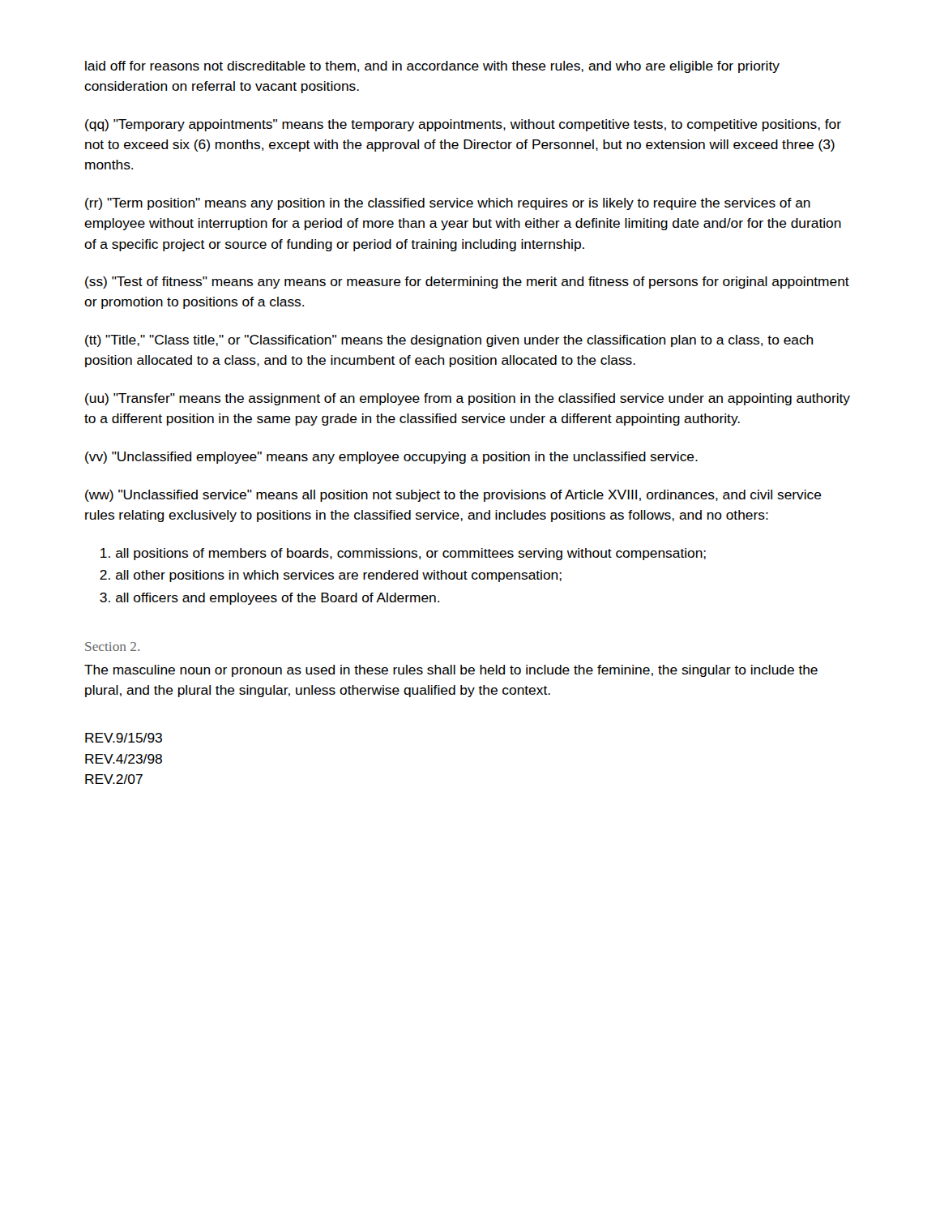laid off for reasons not discreditable to them, and in accordance with these rules, and who are eligible for priority consideration on referral to vacant positions.
(qq) "Temporary appointments" means the temporary appointments, without competitive tests, to competitive positions, for not to exceed six (6) months, except with the approval of the Director of Personnel, but no extension will exceed three (3) months.
(rr) "Term position" means any position in the classified service which requires or is likely to require the services of an employee without interruption for a period of more than a year but with either a definite limiting date and/or for the duration of a specific project or source of funding or period of training including internship.
(ss) "Test of fitness" means any means or measure for determining the merit and fitness of persons for original appointment or promotion to positions of a class.
(tt) "Title," "Class title," or "Classification" means the designation given under the classification plan to a class, to each position allocated to a class, and to the incumbent of each position allocated to the class.
(uu) "Transfer" means the assignment of an employee from a position in the classified service under an appointing authority to a different position in the same pay grade in the classified service under a different appointing authority.
(vv) "Unclassified employee" means any employee occupying a position in the unclassified service.
(ww) "Unclassified service" means all position not subject to the provisions of Article XVIII, ordinances, and civil service rules relating exclusively to positions in the classified service, and includes positions as follows, and no others:
all positions of members of boards, commissions, or committees serving without compensation;
all other positions in which services are rendered without compensation;
all officers and employees of the Board of Aldermen.
Section 2.
The masculine noun or pronoun as used in these rules shall be held to include the feminine, the singular to include the plural, and the plural the singular, unless otherwise qualified by the context.
REV.9/15/93
REV.4/23/98
REV.2/07